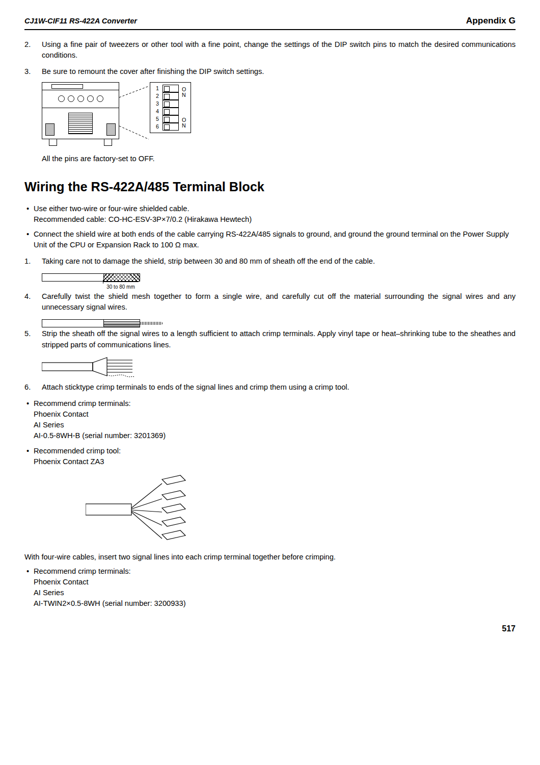CJ1W-CIF11 RS-422A Converter
Appendix G
2. Using a fine pair of tweezers or other tool with a fine point, change the settings of the DIP switch pins to match the desired communications conditions.
3. Be sure to remount the cover after finishing the DIP switch settings.
| 1 | | O N |
| 2 | |
| 3 | | |
| 4 | | |
| 5 | | O N |
| 6 | |
All the pins are factory-set to OFF.
Wiring the RS-422A/485 Terminal Block
Use either two-wire or four-wire shielded cable.
Recommended cable: CO-HC-ESV-3P×7/0.2 (Hirakawa Hewtech)
Connect the shield wire at both ends of the cable carrying RS-422A/485 signals to ground, and ground the ground terminal on the Power Supply Unit of the CPU or Expansion Rack to 100 Ω max.
1. Taking care not to damage the shield, strip between 30 and 80 mm of sheath off the end of the cable.
30 to 80 mm
4. Carefully twist the shield mesh together to form a single wire, and carefully cut off the material surrounding the signal wires and any unnecessary signal wires.
5. Strip the sheath off the signal wires to a length sufficient to attach crimp terminals. Apply vinyl tape or heat–shrinking tube to the sheathes and stripped parts of communications lines.
6. Attach sticktype crimp terminals to ends of the signal lines and crimp them using a crimp tool.
Recommend crimp terminals:
Phoenix Contact
AI Series
AI-0.5-8WH-B (serial number: 3201369)
Recommended crimp tool:
Phoenix Contact ZA3
With four-wire cables, insert two signal lines into each crimp terminal together before crimping.
Recommend crimp terminals:
Phoenix Contact
AI Series
AI-TWIN2×0.5-8WH (serial number: 3200933)
517